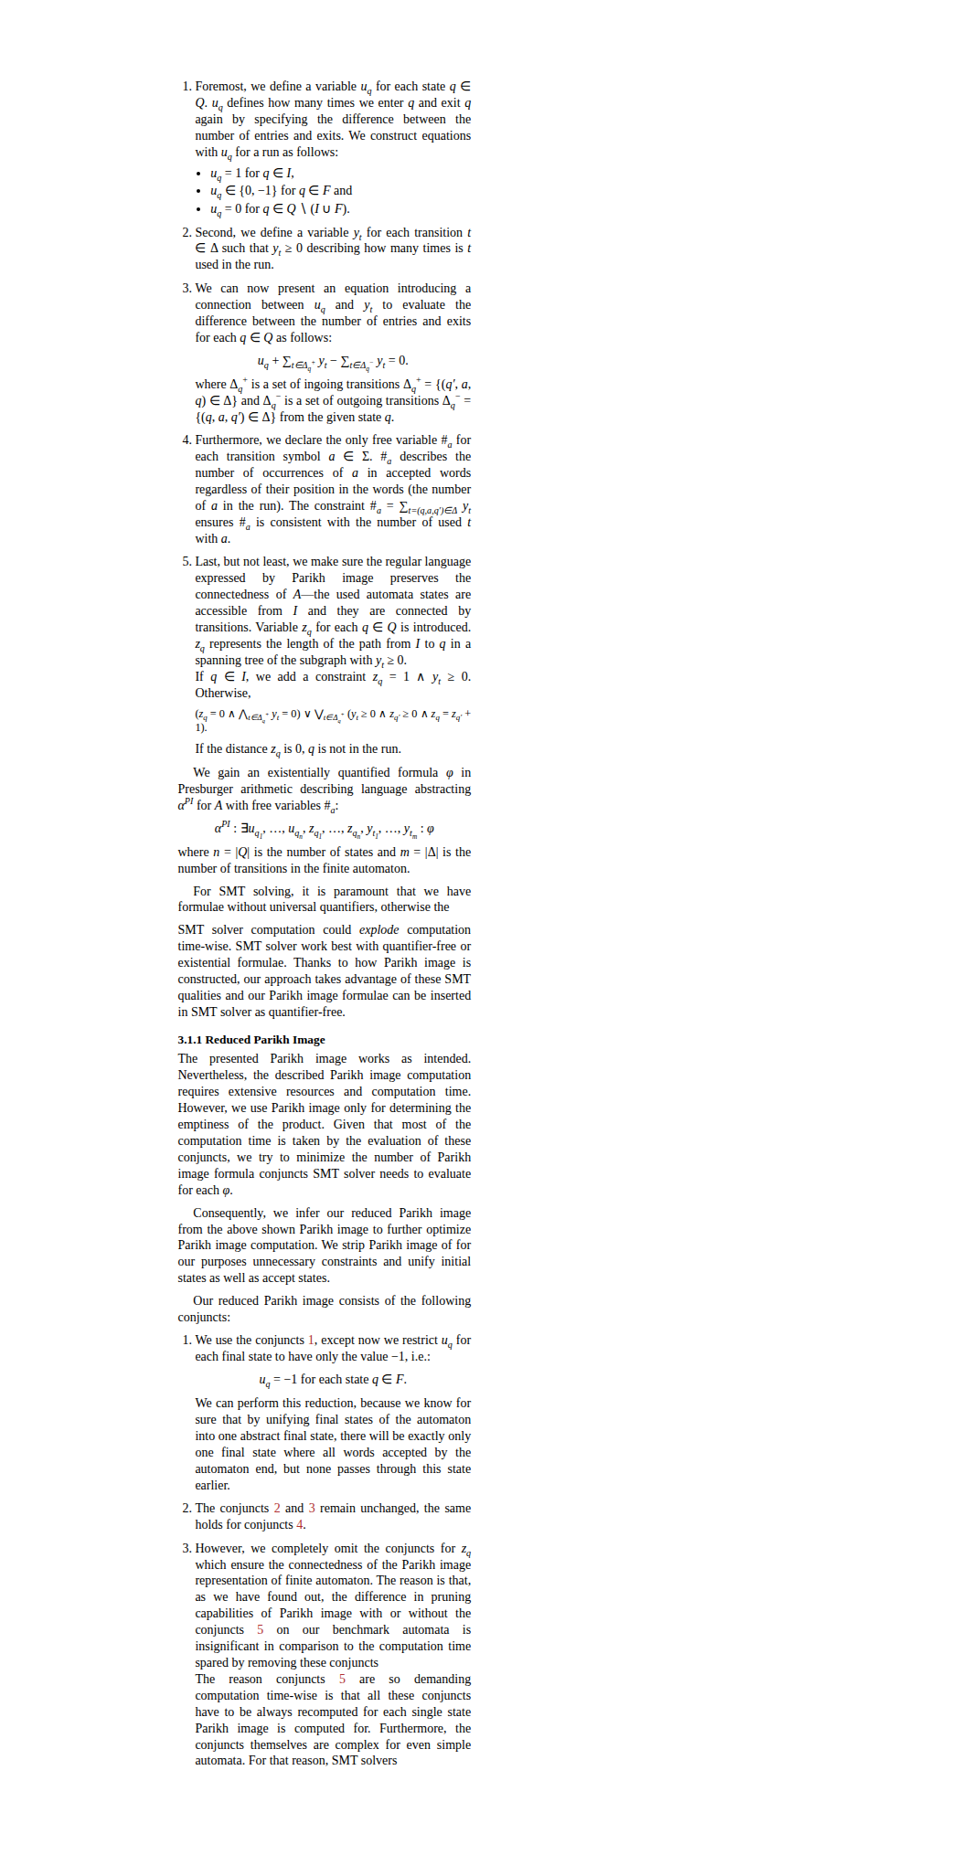Foremost, we define a variable uq for each state q ∈ Q. uq defines how many times we enter q and exit q again by specifying the difference between the number of entries and exits. We construct equations with uq for a run as follows:
uq = 1 for q ∈ I,
uq ∈ {0, −1} for q ∈ F and
uq = 0 for q ∈ Q ∖ (I ∪ F).
Second, we define a variable yt for each transition t ∈ Δ such that yt ≥ 0 describing how many times is t used in the run.
We can now present an equation introducing a connection between uq and yt to evaluate the difference between the number of entries and exits for each q ∈ Q as follows:
uq + ∑t∈Δq+ yt − ∑t∈Δq− yt = 0.
where Δq+ is a set of ingoing transitions Δq+ = {(q′, a, q) ∈ Δ} and Δq− is a set of outgoing transitions Δq− = {(q, a, q′) ∈ Δ} from the given state q.
Furthermore, we declare the only free variable #a for each transition symbol a ∈ Σ. #a describes the number of occurrences of a in accepted words regardless of their position in the words (the number of a in the run). The constraint #a = ∑t=(q,a,q′)∈Δ yt ensures #a is consistent with the number of used t with a.
Last, but not least, we make sure the regular language expressed by Parikh image preserves the connectedness of A—the used automata states are accessible from I and they are connected by transitions. Variable zq for each q ∈ Q is introduced. zq represents the length of the path from I to q in a spanning tree of the subgraph with yt ≥ 0.
If q ∈ I, we add a constraint zq = 1 ∧ yt ≥ 0. Otherwise,
(zq = 0 ∧ ⋀t∈Δq+ yt = 0) ∨ ⋁t∈Δq+ (yt ≥ 0 ∧ zq′ ≥ 0 ∧ zq = zq′ + 1).
If the distance zq is 0, q is not in the run.
We gain an existentially quantified formula φ in Presburger arithmetic describing language abstracting αPI for A with free variables #a:
αPI : ∃uq1, …, uqn, zq1, …, zqn, yt1, …, ytm : φ
where n = |Q| is the number of states and m = |Δ| is the number of transitions in the finite automaton.
For SMT solving, it is paramount that we have formulae without universal quantifiers, otherwise the
SMT solver computation could explode computation time-wise. SMT solver work best with quantifier-free or existential formulae. Thanks to how Parikh image is constructed, our approach takes advantage of these SMT qualities and our Parikh image formulae can be inserted in SMT solver as quantifier-free.
3.1.1 Reduced Parikh Image
The presented Parikh image works as intended. Nevertheless, the described Parikh image computation requires extensive resources and computation time. However, we use Parikh image only for determining the emptiness of the product. Given that most of the computation time is taken by the evaluation of these conjuncts, we try to minimize the number of Parikh image formula conjuncts SMT solver needs to evaluate for each φ.
Consequently, we infer our reduced Parikh image from the above shown Parikh image to further optimize Parikh image computation. We strip Parikh image of for our purposes unnecessary constraints and unify initial states as well as accept states.
Our reduced Parikh image consists of the following conjuncts:
We use the conjuncts 1, except now we restrict uq for each final state to have only the value −1, i.e.:
uq = −1 for each state q ∈ F.
We can perform this reduction, because we know for sure that by unifying final states of the automaton into one abstract final state, there will be exactly only one final state where all words accepted by the automaton end, but none passes through this state earlier.
The conjuncts 2 and 3 remain unchanged, the same holds for conjuncts 4.
However, we completely omit the conjuncts for zq which ensure the connectedness of the Parikh image representation of finite automaton. The reason is that, as we have found out, the difference in pruning capabilities of Parikh image with or without the conjuncts 5 on our benchmark automata is insignificant in comparison to the computation time spared by removing these conjuncts
The reason conjuncts 5 are so demanding computation time-wise is that all these conjuncts have to be always recomputed for each single state Parikh image is computed for. Furthermore, the conjuncts themselves are complex for even simple automata. For that reason, SMT solvers